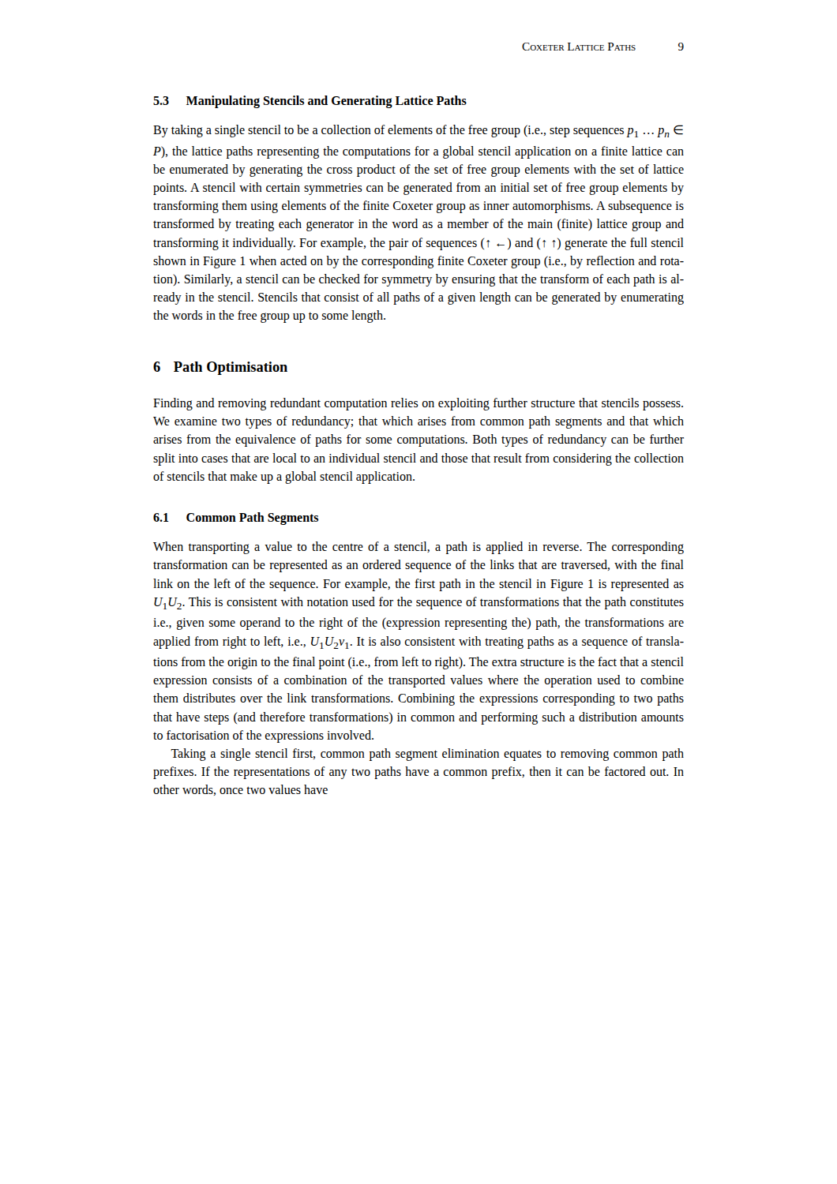Coxeter Lattice Paths 9
5.3 Manipulating Stencils and Generating Lattice Paths
By taking a single stencil to be a collection of elements of the free group (i.e., step sequences p1 … pn ∈ P), the lattice paths representing the computations for a global stencil application on a finite lattice can be enumerated by generating the cross product of the set of free group elements with the set of lattice points. A stencil with certain symmetries can be generated from an initial set of free group elements by transforming them using elements of the finite Coxeter group as inner automorphisms. A subsequence is transformed by treating each generator in the word as a member of the main (finite) lattice group and transforming it individually. For example, the pair of sequences (↑ ←) and (↑ ↑) generate the full stencil shown in Figure 1 when acted on by the corresponding finite Coxeter group (i.e., by reflection and rotation). Similarly, a stencil can be checked for symmetry by ensuring that the transform of each path is already in the stencil. Stencils that consist of all paths of a given length can be generated by enumerating the words in the free group up to some length.
6 Path Optimisation
Finding and removing redundant computation relies on exploiting further structure that stencils possess. We examine two types of redundancy; that which arises from common path segments and that which arises from the equivalence of paths for some computations. Both types of redundancy can be further split into cases that are local to an individual stencil and those that result from considering the collection of stencils that make up a global stencil application.
6.1 Common Path Segments
When transporting a value to the centre of a stencil, a path is applied in reverse. The corresponding transformation can be represented as an ordered sequence of the links that are traversed, with the final link on the left of the sequence. For example, the first path in the stencil in Figure 1 is represented as U1U2. This is consistent with notation used for the sequence of transformations that the path constitutes i.e., given some operand to the right of the (expression representing the) path, the transformations are applied from right to left, i.e., U1U2v1. It is also consistent with treating paths as a sequence of translations from the origin to the final point (i.e., from left to right). The extra structure is the fact that a stencil expression consists of a combination of the transported values where the operation used to combine them distributes over the link transformations. Combining the expressions corresponding to two paths that have steps (and therefore transformations) in common and performing such a distribution amounts to factorisation of the expressions involved.
Taking a single stencil first, common path segment elimination equates to removing common path prefixes. If the representations of any two paths have a common prefix, then it can be factored out. In other words, once two values have